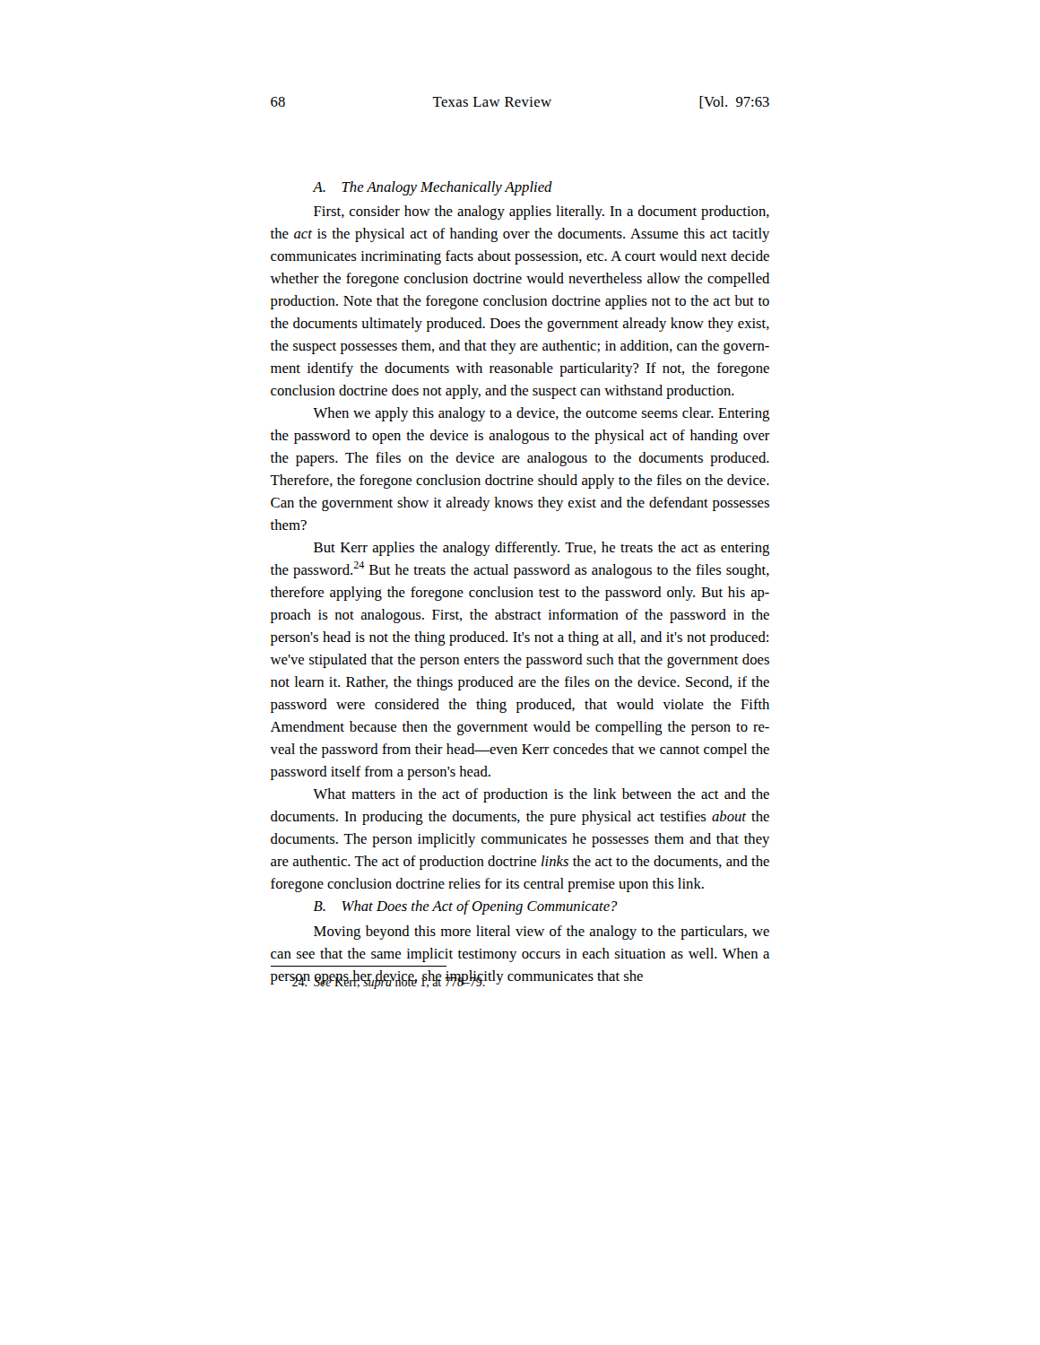68 Texas Law Review [Vol. 97:63
A. The Analogy Mechanically Applied
First, consider how the analogy applies literally. In a document production, the act is the physical act of handing over the documents. Assume this act tacitly communicates incriminating facts about possession, etc. A court would next decide whether the foregone conclusion doctrine would nevertheless allow the compelled production. Note that the foregone conclusion doctrine applies not to the act but to the documents ultimately produced. Does the government already know they exist, the suspect possesses them, and that they are authentic; in addition, can the government identify the documents with reasonable particularity? If not, the foregone conclusion doctrine does not apply, and the suspect can withstand production.
When we apply this analogy to a device, the outcome seems clear. Entering the password to open the device is analogous to the physical act of handing over the papers. The files on the device are analogous to the documents produced. Therefore, the foregone conclusion doctrine should apply to the files on the device. Can the government show it already knows they exist and the defendant possesses them?
But Kerr applies the analogy differently. True, he treats the act as entering the password.24 But he treats the actual password as analogous to the files sought, therefore applying the foregone conclusion test to the password only. But his approach is not analogous. First, the abstract information of the password in the person's head is not the thing produced. It's not a thing at all, and it's not produced: we've stipulated that the person enters the password such that the government does not learn it. Rather, the things produced are the files on the device. Second, if the password were considered the thing produced, that would violate the Fifth Amendment because then the government would be compelling the person to reveal the password from their head—even Kerr concedes that we cannot compel the password itself from a person's head.
What matters in the act of production is the link between the act and the documents. In producing the documents, the pure physical act testifies about the documents. The person implicitly communicates he possesses them and that they are authentic. The act of production doctrine links the act to the documents, and the foregone conclusion doctrine relies for its central premise upon this link.
B. What Does the Act of Opening Communicate?
Moving beyond this more literal view of the analogy to the particulars, we can see that the same implicit testimony occurs in each situation as well. When a person opens her device, she implicitly communicates that she
24. See Kerr, supra note 1, at 778–79.